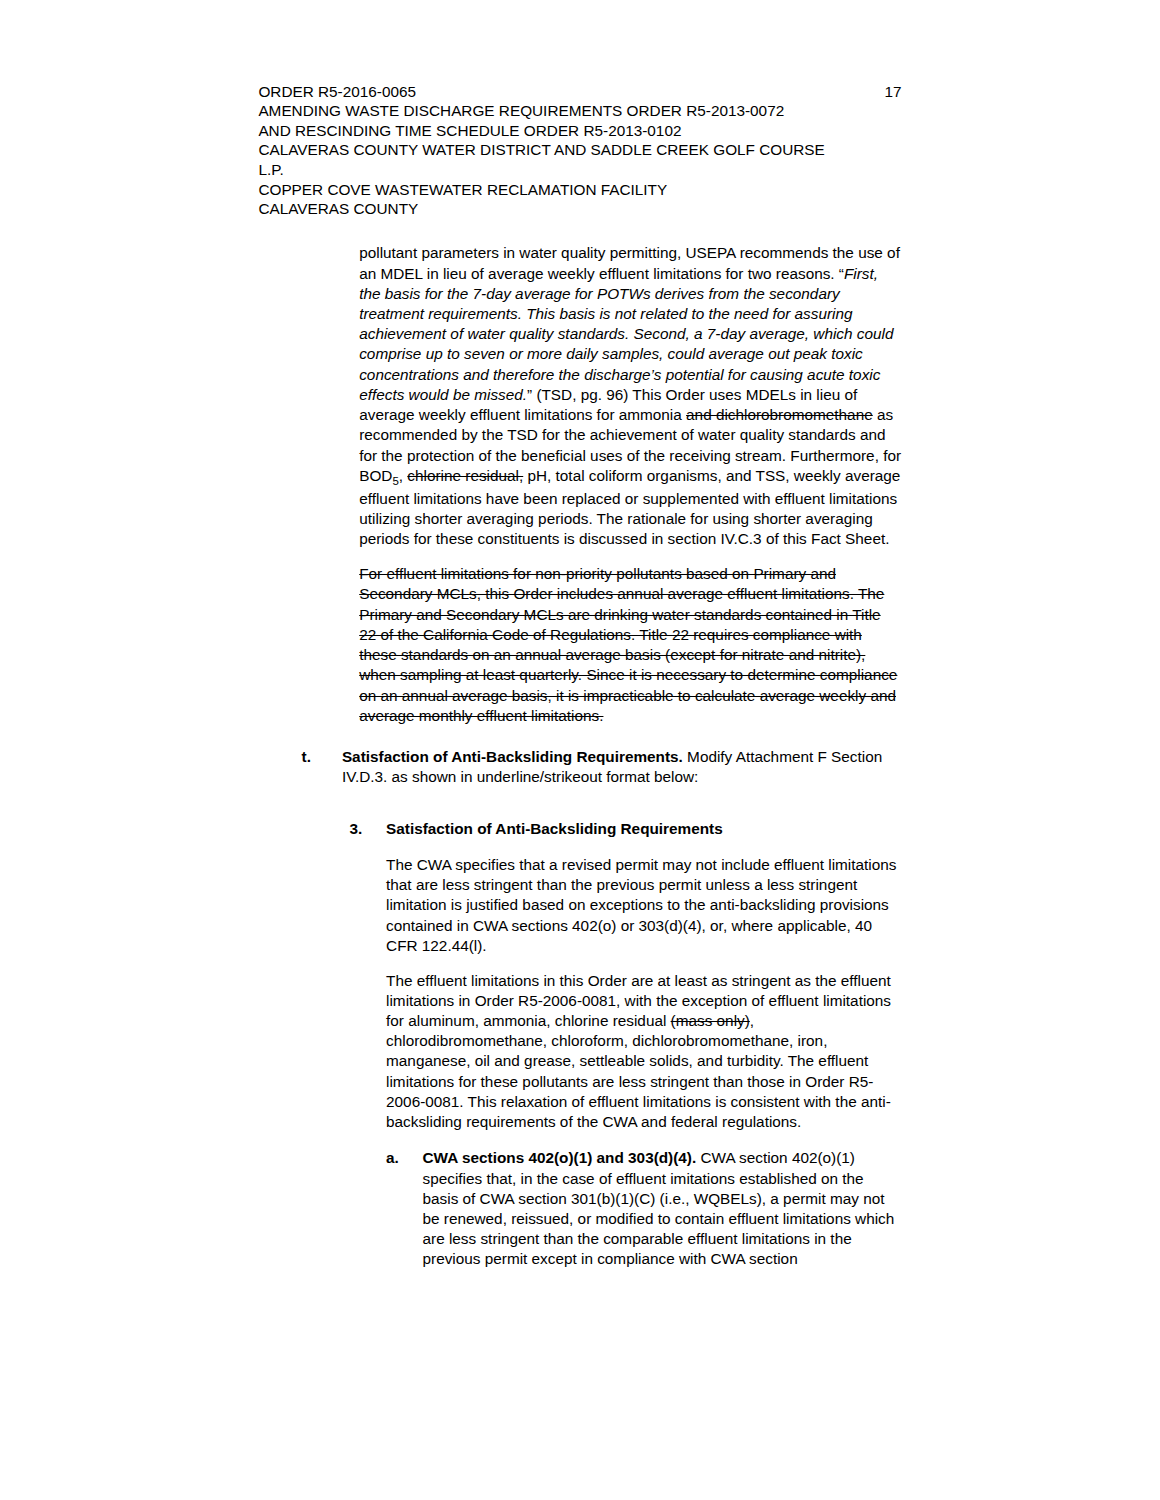17
ORDER R5-2016-0065
AMENDING WASTE DISCHARGE REQUIREMENTS ORDER R5-2013-0072
AND RESCINDING TIME SCHEDULE ORDER R5-2013-0102
CALAVERAS COUNTY WATER DISTRICT AND SADDLE CREEK GOLF COURSE L.P.
COPPER COVE WASTEWATER RECLAMATION FACILITY
CALAVERAS COUNTY
pollutant parameters in water quality permitting, USEPA recommends the use of an MDEL in lieu of average weekly effluent limitations for two reasons. “First, the basis for the 7-day average for POTWs derives from the secondary treatment requirements. This basis is not related to the need for assuring achievement of water quality standards. Second, a 7-day average, which could comprise up to seven or more daily samples, could average out peak toxic concentrations and therefore the discharge’s potential for causing acute toxic effects would be missed.” (TSD, pg. 96) This Order uses MDELs in lieu of average weekly effluent limitations for ammonia and dichlorobromomethane as recommended by the TSD for the achievement of water quality standards and for the protection of the beneficial uses of the receiving stream. Furthermore, for BOD5, chlorine residual, pH, total coliform organisms, and TSS, weekly average effluent limitations have been replaced or supplemented with effluent limitations utilizing shorter averaging periods. The rationale for using shorter averaging periods for these constituents is discussed in section IV.C.3 of this Fact Sheet.
For effluent limitations for non-priority pollutants based on Primary and Secondary MCLs, this Order includes annual average effluent limitations. The Primary and Secondary MCLs are drinking water standards contained in Title 22 of the California Code of Regulations. Title 22 requires compliance with these standards on an annual average basis (except for nitrate and nitrite), when sampling at least quarterly. Since it is necessary to determine compliance on an annual average basis, it is impracticable to calculate average weekly and average monthly effluent limitations.
t.
Satisfaction of Anti-Backsliding Requirements. Modify Attachment F Section IV.D.3. as shown in underline/strikeout format below:
3.
Satisfaction of Anti-Backsliding Requirements
The CWA specifies that a revised permit may not include effluent limitations that are less stringent than the previous permit unless a less stringent limitation is justified based on exceptions to the anti-backsliding provisions contained in CWA sections 402(o) or 303(d)(4), or, where applicable, 40 CFR 122.44(l).
The effluent limitations in this Order are at least as stringent as the effluent limitations in Order R5-2006-0081, with the exception of effluent limitations for aluminum, ammonia, chlorine residual (mass only), chlorodibromomethane, chloroform, dichlorobromomethane, iron, manganese, oil and grease, settleable solids, and turbidity. The effluent limitations for these pollutants are less stringent than those in Order R5-2006-0081. This relaxation of effluent limitations is consistent with the anti-backsliding requirements of the CWA and federal regulations.
a.
CWA sections 402(o)(1) and 303(d)(4). CWA section 402(o)(1) specifies that, in the case of effluent imitations established on the basis of CWA section 301(b)(1)(C) (i.e., WQBELs), a permit may not be renewed, reissued, or modified to contain effluent limitations which are less stringent than the comparable effluent limitations in the previous permit except in compliance with CWA section